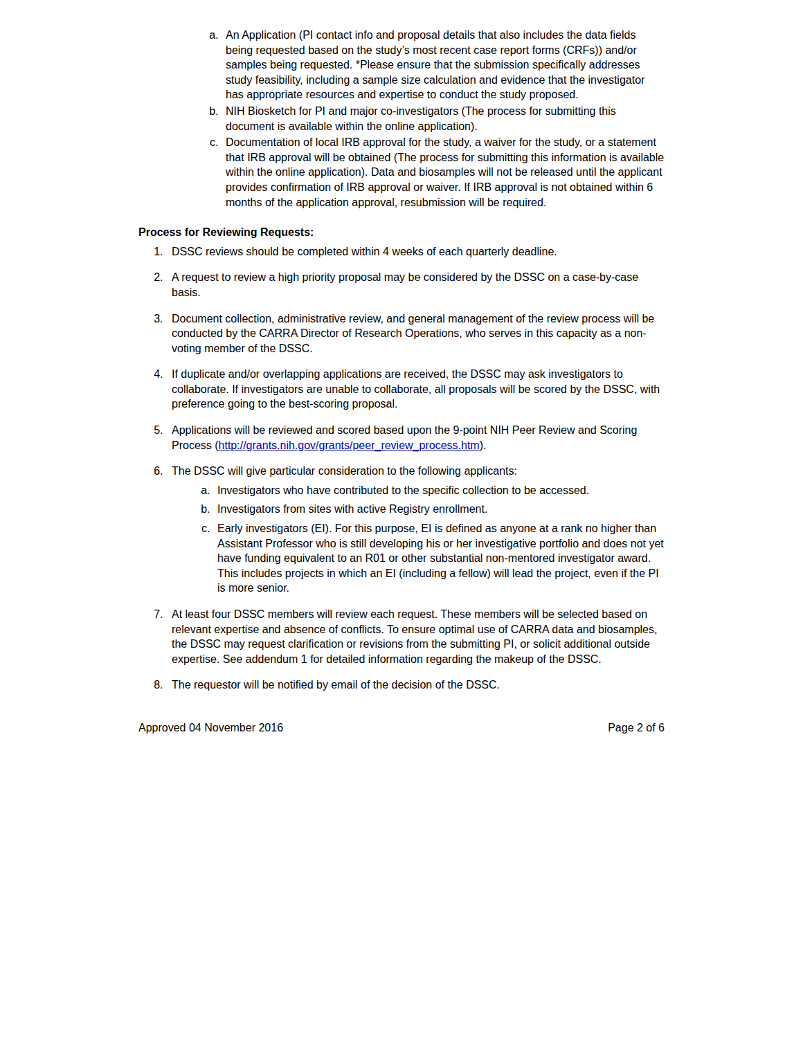An Application (PI contact info and proposal details that also includes the data fields being requested based on the study’s most recent case report forms (CRFs)) and/or samples being requested. *Please ensure that the submission specifically addresses study feasibility, including a sample size calculation and evidence that the investigator has appropriate resources and expertise to conduct the study proposed.
NIH Biosketch for PI and major co-investigators (The process for submitting this document is available within the online application).
Documentation of local IRB approval for the study, a waiver for the study, or a statement that IRB approval will be obtained (The process for submitting this information is available within the online application). Data and biosamples will not be released until the applicant provides confirmation of IRB approval or waiver. If IRB approval is not obtained within 6 months of the application approval, resubmission will be required.
Process for Reviewing Requests:
DSSC reviews should be completed within 4 weeks of each quarterly deadline.
A request to review a high priority proposal may be considered by the DSSC on a case-by-case basis.
Document collection, administrative review, and general management of the review process will be conducted by the CARRA Director of Research Operations, who serves in this capacity as a non-voting member of the DSSC.
If duplicate and/or overlapping applications are received, the DSSC may ask investigators to collaborate. If investigators are unable to collaborate, all proposals will be scored by the DSSC, with preference going to the best-scoring proposal.
Applications will be reviewed and scored based upon the 9-point NIH Peer Review and Scoring Process (http://grants.nih.gov/grants/peer_review_process.htm).
The DSSC will give particular consideration to the following applicants:
Investigators who have contributed to the specific collection to be accessed.
Investigators from sites with active Registry enrollment.
Early investigators (EI). For this purpose, EI is defined as anyone at a rank no higher than Assistant Professor who is still developing his or her investigative portfolio and does not yet have funding equivalent to an R01 or other substantial non-mentored investigator award. This includes projects in which an EI (including a fellow) will lead the project, even if the PI is more senior.
At least four DSSC members will review each request. These members will be selected based on relevant expertise and absence of conflicts. To ensure optimal use of CARRA data and biosamples, the DSSC may request clarification or revisions from the submitting PI, or solicit additional outside expertise. See addendum 1 for detailed information regarding the makeup of the DSSC.
The requestor will be notified by email of the decision of the DSSC.
Approved 04 November 2016
Page 2 of 6